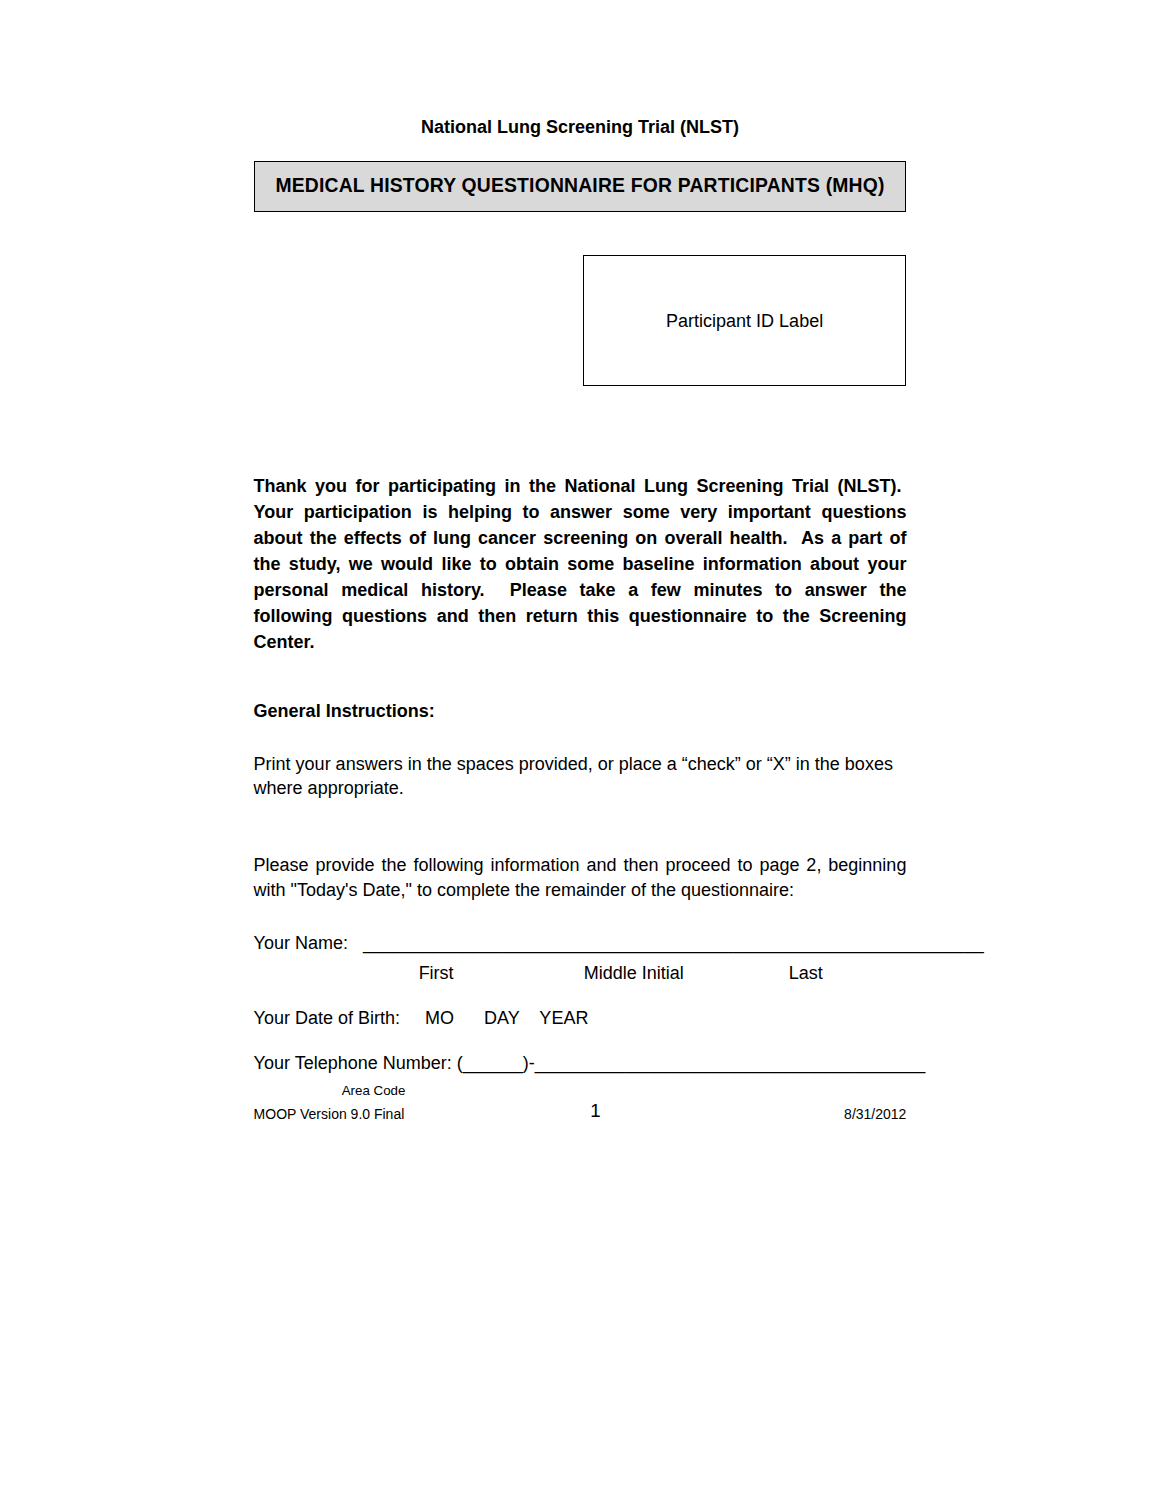National Lung Screening Trial (NLST)
MEDICAL HISTORY QUESTIONNAIRE FOR PARTICIPANTS (MHQ)
Participant ID Label
Thank you for participating in the National Lung Screening Trial (NLST). Your participation is helping to answer some very important questions about the effects of lung cancer screening on overall health. As a part of the study, we would like to obtain some baseline information about your personal medical history. Please take a few minutes to answer the following questions and then return this questionnaire to the Screening Center.
General Instructions:
Print your answers in the spaces provided, or place a “check” or “X” in the boxes where appropriate.
Please provide the following information and then proceed to page 2, beginning with "Today's Date," to complete the remainder of the questionnaire:
Your Name: ______________________________________________________________
First Middle Initial Last
Your Date of Birth: MO DAY YEAR
Your Telephone Number: (______)-_______________________________________
Area Code
MOOP Version 9.0 Final
1
8/31/2012